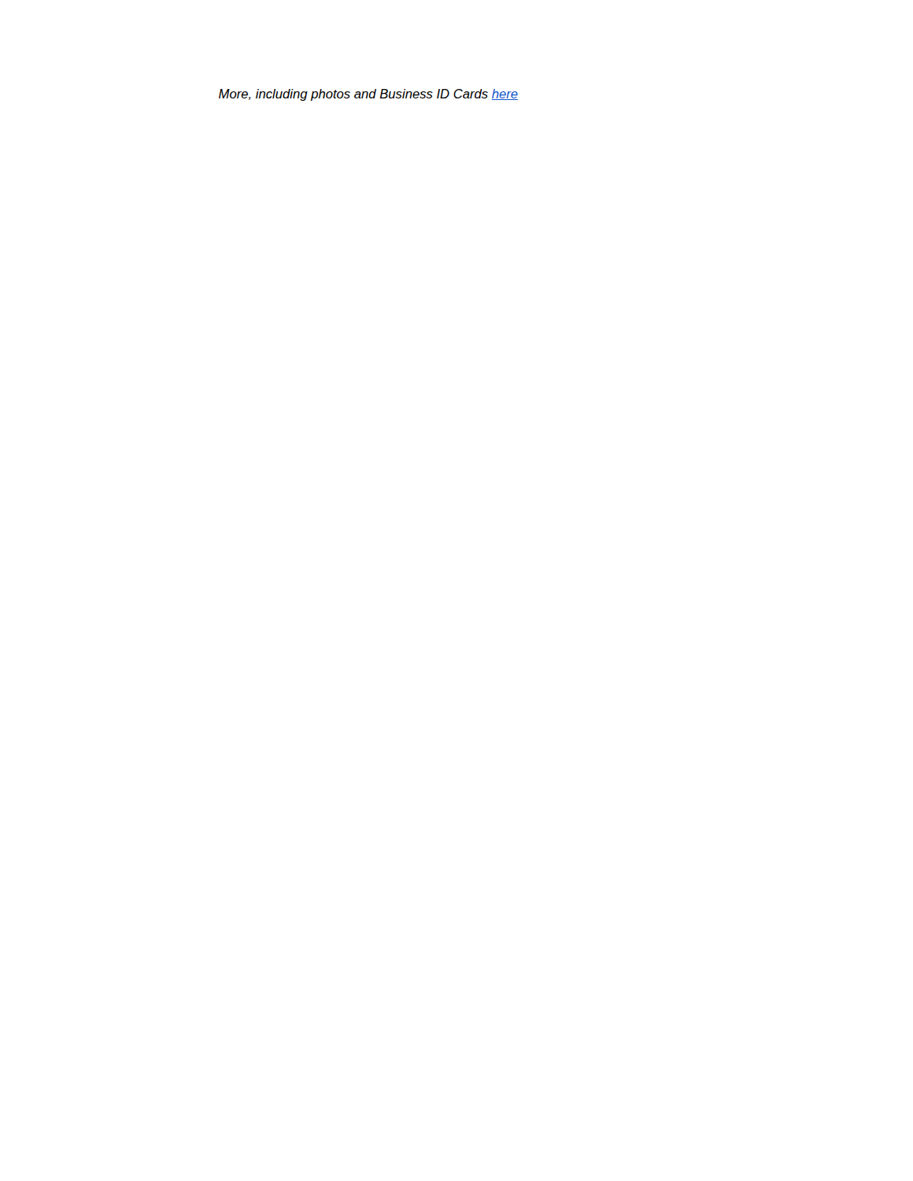More, including photos and Business ID Cards here